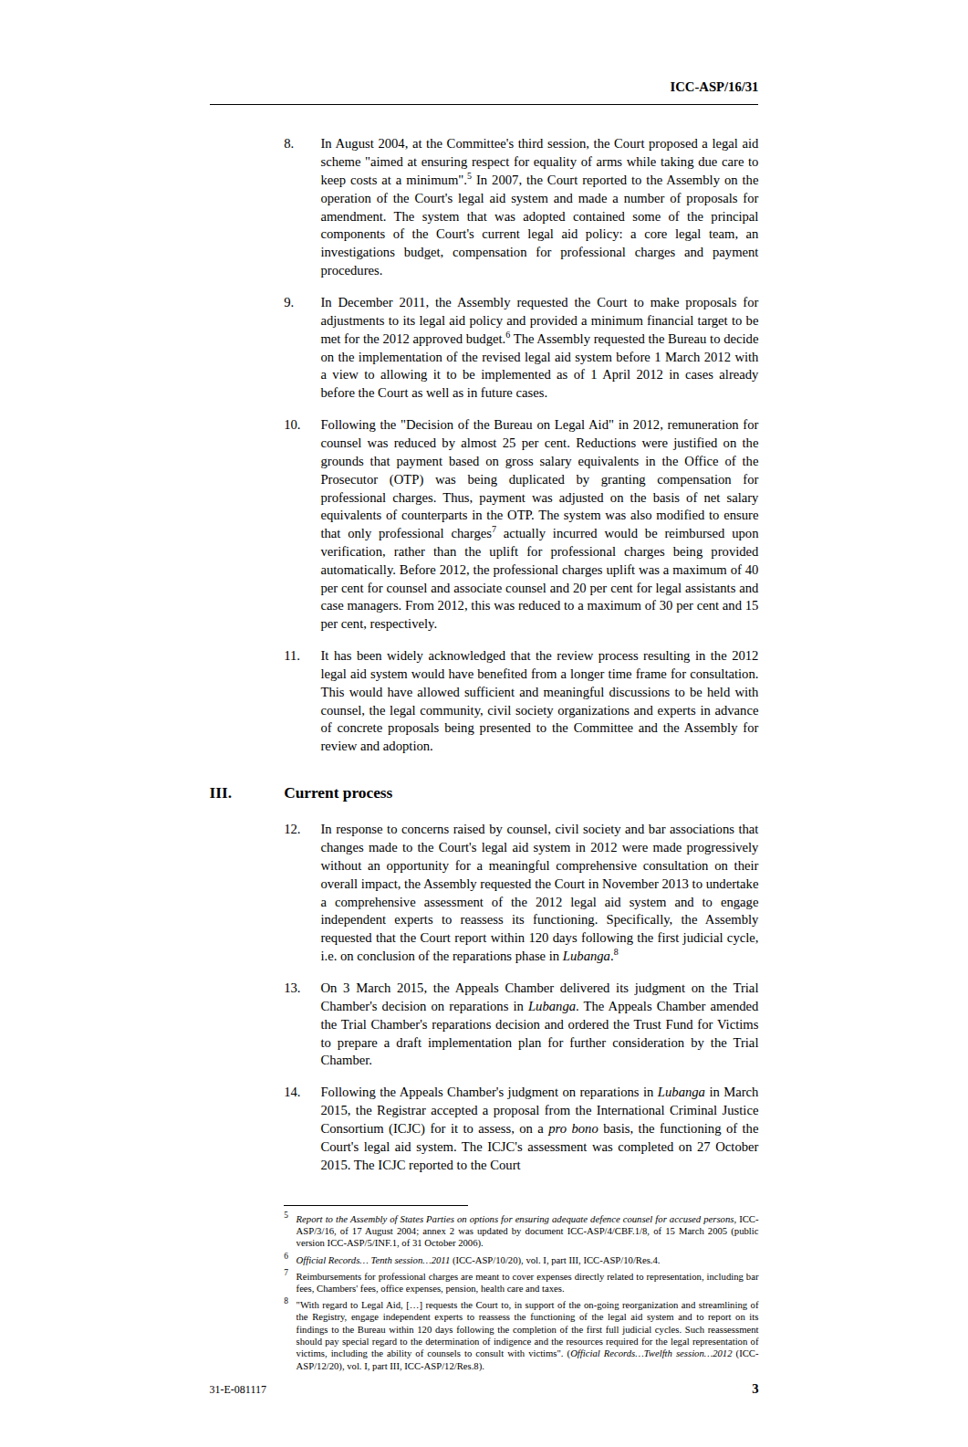ICC-ASP/16/31
8. In August 2004, at the Committee's third session, the Court proposed a legal aid scheme "aimed at ensuring respect for equality of arms while taking due care to keep costs at a minimum".5 In 2007, the Court reported to the Assembly on the operation of the Court's legal aid system and made a number of proposals for amendment. The system that was adopted contained some of the principal components of the Court's current legal aid policy: a core legal team, an investigations budget, compensation for professional charges and payment procedures.
9. In December 2011, the Assembly requested the Court to make proposals for adjustments to its legal aid policy and provided a minimum financial target to be met for the 2012 approved budget.6 The Assembly requested the Bureau to decide on the implementation of the revised legal aid system before 1 March 2012 with a view to allowing it to be implemented as of 1 April 2012 in cases already before the Court as well as in future cases.
10. Following the "Decision of the Bureau on Legal Aid" in 2012, remuneration for counsel was reduced by almost 25 per cent. Reductions were justified on the grounds that payment based on gross salary equivalents in the Office of the Prosecutor (OTP) was being duplicated by granting compensation for professional charges. Thus, payment was adjusted on the basis of net salary equivalents of counterparts in the OTP. The system was also modified to ensure that only professional charges7 actually incurred would be reimbursed upon verification, rather than the uplift for professional charges being provided automatically. Before 2012, the professional charges uplift was a maximum of 40 per cent for counsel and associate counsel and 20 per cent for legal assistants and case managers. From 2012, this was reduced to a maximum of 30 per cent and 15 per cent, respectively.
11. It has been widely acknowledged that the review process resulting in the 2012 legal aid system would have benefited from a longer time frame for consultation. This would have allowed sufficient and meaningful discussions to be held with counsel, the legal community, civil society organizations and experts in advance of concrete proposals being presented to the Committee and the Assembly for review and adoption.
III. Current process
12. In response to concerns raised by counsel, civil society and bar associations that changes made to the Court's legal aid system in 2012 were made progressively without an opportunity for a meaningful comprehensive consultation on their overall impact, the Assembly requested the Court in November 2013 to undertake a comprehensive assessment of the 2012 legal aid system and to engage independent experts to reassess its functioning. Specifically, the Assembly requested that the Court report within 120 days following the first judicial cycle, i.e. on conclusion of the reparations phase in Lubanga.8
13. On 3 March 2015, the Appeals Chamber delivered its judgment on the Trial Chamber's decision on reparations in Lubanga. The Appeals Chamber amended the Trial Chamber's reparations decision and ordered the Trust Fund for Victims to prepare a draft implementation plan for further consideration by the Trial Chamber.
14. Following the Appeals Chamber's judgment on reparations in Lubanga in March 2015, the Registrar accepted a proposal from the International Criminal Justice Consortium (ICJC) for it to assess, on a pro bono basis, the functioning of the Court's legal aid system. The ICJC's assessment was completed on 27 October 2015. The ICJC reported to the Court
5 Report to the Assembly of States Parties on options for ensuring adequate defence counsel for accused persons, ICC-ASP/3/16, of 17 August 2004; annex 2 was updated by document ICC-ASP/4/CBF.1/8, of 15 March 2005 (public version ICC-ASP/5/INF.1, of 31 October 2006).
6 Official Records… Tenth session…2011 (ICC-ASP/10/20), vol. I, part III, ICC-ASP/10/Res.4.
7 Reimbursements for professional charges are meant to cover expenses directly related to representation, including bar fees, Chambers' fees, office expenses, pension, health care and taxes.
8"With regard to Legal Aid, […] requests the Court to, in support of the on-going reorganization and streamlining of the Registry, engage independent experts to reassess the functioning of the legal aid system and to report on its findings to the Bureau within 120 days following the completion of the first full judicial cycles. Such reassessment should pay special regard to the determination of indigence and the resources required for the legal representation of victims, including the ability of counsels to consult with victims". (Official Records…Twelfth session…2012 (ICC-ASP/12/20), vol. I, part III, ICC-ASP/12/Res.8).
31-E-081117 3